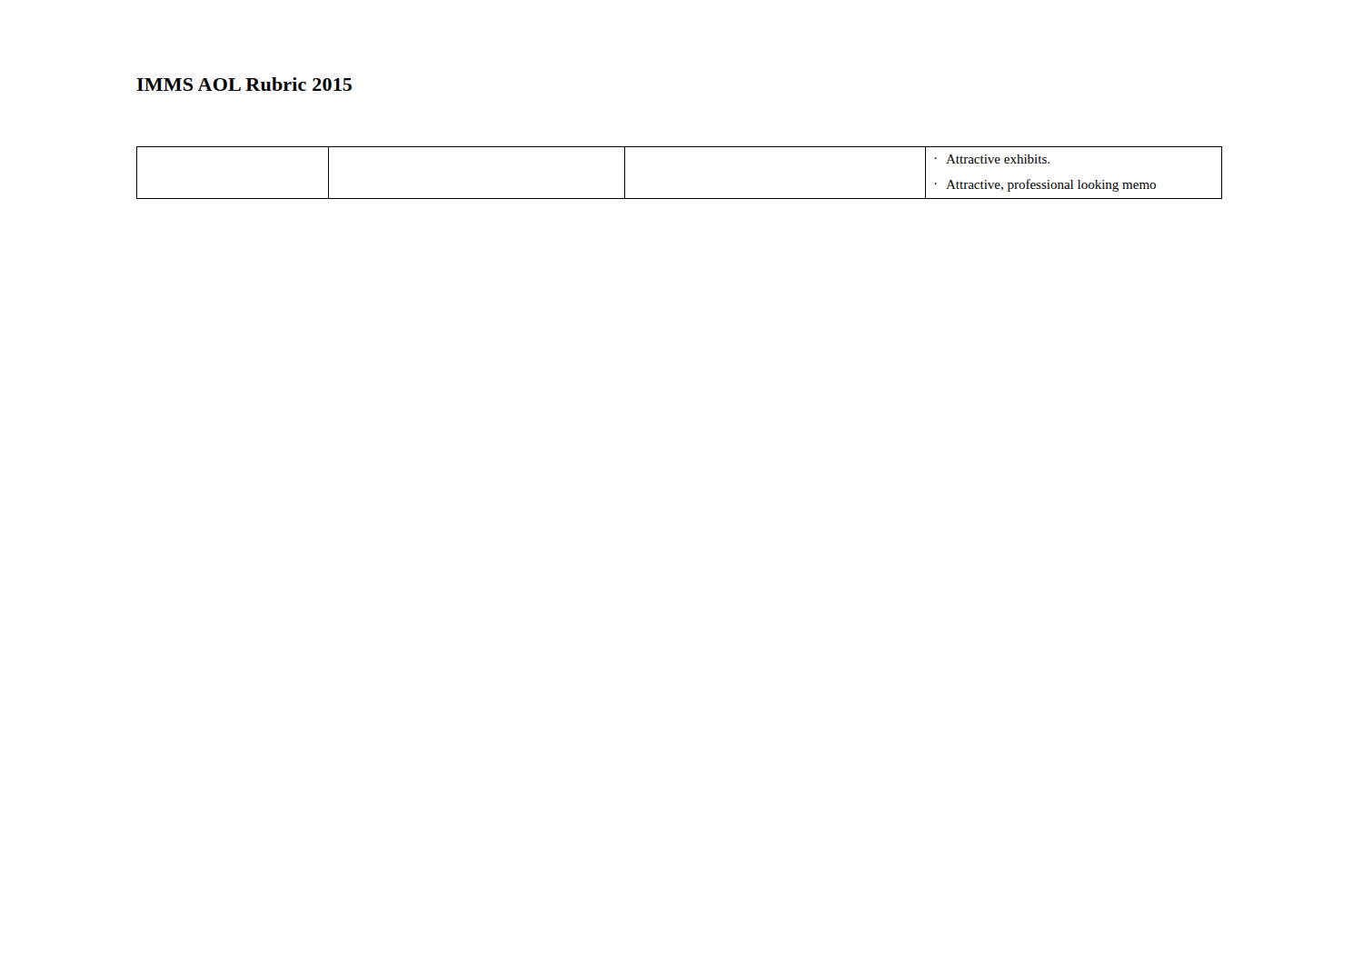IMMS AOL Rubric 2015
| | | | Attractive exhibits. Attractive, professional looking memo |